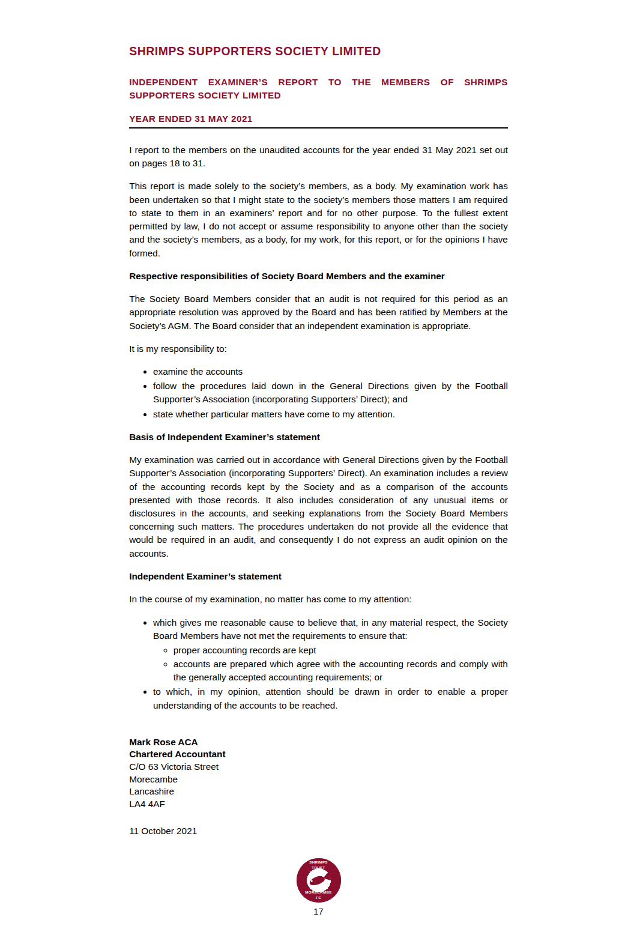Shrimps Supporters Society Limited
Independent Examiner’s Report to the Members of Shrimps Supporters Society Limited
Year ended 31 May 2021
I report to the members on the unaudited accounts for the year ended 31 May 2021 set out on pages 18 to 31.
This report is made solely to the society’s members, as a body. My examination work has been undertaken so that I might state to the society’s members those matters I am required to state to them in an examiners’ report and for no other purpose. To the fullest extent permitted by law, I do not accept or assume responsibility to anyone other than the society and the society’s members, as a body, for my work, for this report, or for the opinions I have formed.
Respective responsibilities of Society Board Members and the examiner
The Society Board Members consider that an audit is not required for this period as an appropriate resolution was approved by the Board and has been ratified by Members at the Society’s AGM. The Board consider that an independent examination is appropriate.
It is my responsibility to:
examine the accounts
follow the procedures laid down in the General Directions given by the Football Supporter’s Association (incorporating Supporters’ Direct); and
state whether particular matters have come to my attention.
Basis of Independent Examiner’s statement
My examination was carried out in accordance with General Directions given by the Football Supporter’s Association (incorporating Supporters’ Direct). An examination includes a review of the accounting records kept by the Society and as a comparison of the accounts presented with those records. It also includes consideration of any unusual items or disclosures in the accounts, and seeking explanations from the Society Board Members concerning such matters. The procedures undertaken do not provide all the evidence that would be required in an audit, and consequently I do not express an audit opinion on the accounts.
Independent Examiner’s statement
In the course of my examination, no matter has come to my attention:
which gives me reasonable cause to believe that, in any material respect, the Society Board Members have not met the requirements to ensure that:
proper accounting records are kept
accounts are prepared which agree with the accounting records and comply with the generally accepted accounting requirements; or
to which, in my opinion, attention should be drawn in order to enable a proper understanding of the accounts to be reached.
Mark Rose ACA
Chartered Accountant
C/O 63 Victoria Street
Morecambe
Lancashire
LA4 4AF
11 October 2021
SHRIMPS TRUST MORECAMBE FC
17